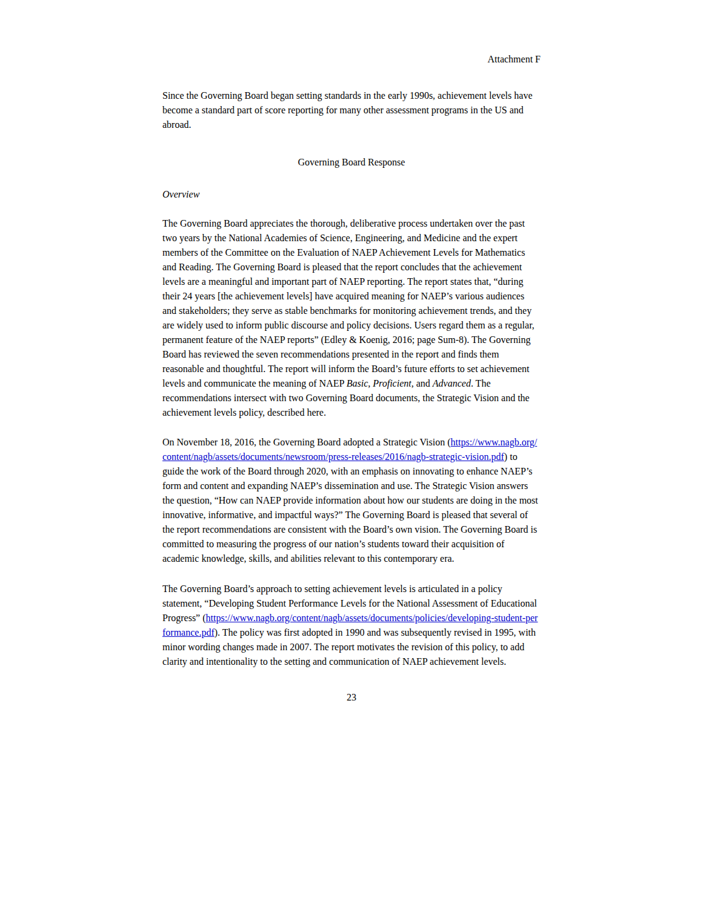Attachment F
Since the Governing Board began setting standards in the early 1990s, achievement levels have become a standard part of score reporting for many other assessment programs in the US and abroad.
Governing Board Response
Overview
The Governing Board appreciates the thorough, deliberative process undertaken over the past two years by the National Academies of Science, Engineering, and Medicine and the expert members of the Committee on the Evaluation of NAEP Achievement Levels for Mathematics and Reading. The Governing Board is pleased that the report concludes that the achievement levels are a meaningful and important part of NAEP reporting. The report states that, “during their 24 years [the achievement levels] have acquired meaning for NAEP’s various audiences and stakeholders; they serve as stable benchmarks for monitoring achievement trends, and they are widely used to inform public discourse and policy decisions. Users regard them as a regular, permanent feature of the NAEP reports” (Edley & Koenig, 2016; page Sum-8). The Governing Board has reviewed the seven recommendations presented in the report and finds them reasonable and thoughtful. The report will inform the Board’s future efforts to set achievement levels and communicate the meaning of NAEP Basic, Proficient, and Advanced. The recommendations intersect with two Governing Board documents, the Strategic Vision and the achievement levels policy, described here.
On November 18, 2016, the Governing Board adopted a Strategic Vision (https://www.nagb.org/content/nagb/assets/documents/newsroom/press-releases/2016/nagb-strategic-vision.pdf) to guide the work of the Board through 2020, with an emphasis on innovating to enhance NAEP’s form and content and expanding NAEP’s dissemination and use. The Strategic Vision answers the question, “How can NAEP provide information about how our students are doing in the most innovative, informative, and impactful ways?” The Governing Board is pleased that several of the report recommendations are consistent with the Board’s own vision. The Governing Board is committed to measuring the progress of our nation’s students toward their acquisition of academic knowledge, skills, and abilities relevant to this contemporary era.
The Governing Board’s approach to setting achievement levels is articulated in a policy statement, “Developing Student Performance Levels for the National Assessment of Educational Progress” (https://www.nagb.org/content/nagb/assets/documents/policies/developing-student-performance.pdf). The policy was first adopted in 1990 and was subsequently revised in 1995, with minor wording changes made in 2007. The report motivates the revision of this policy, to add clarity and intentionality to the setting and communication of NAEP achievement levels.
23